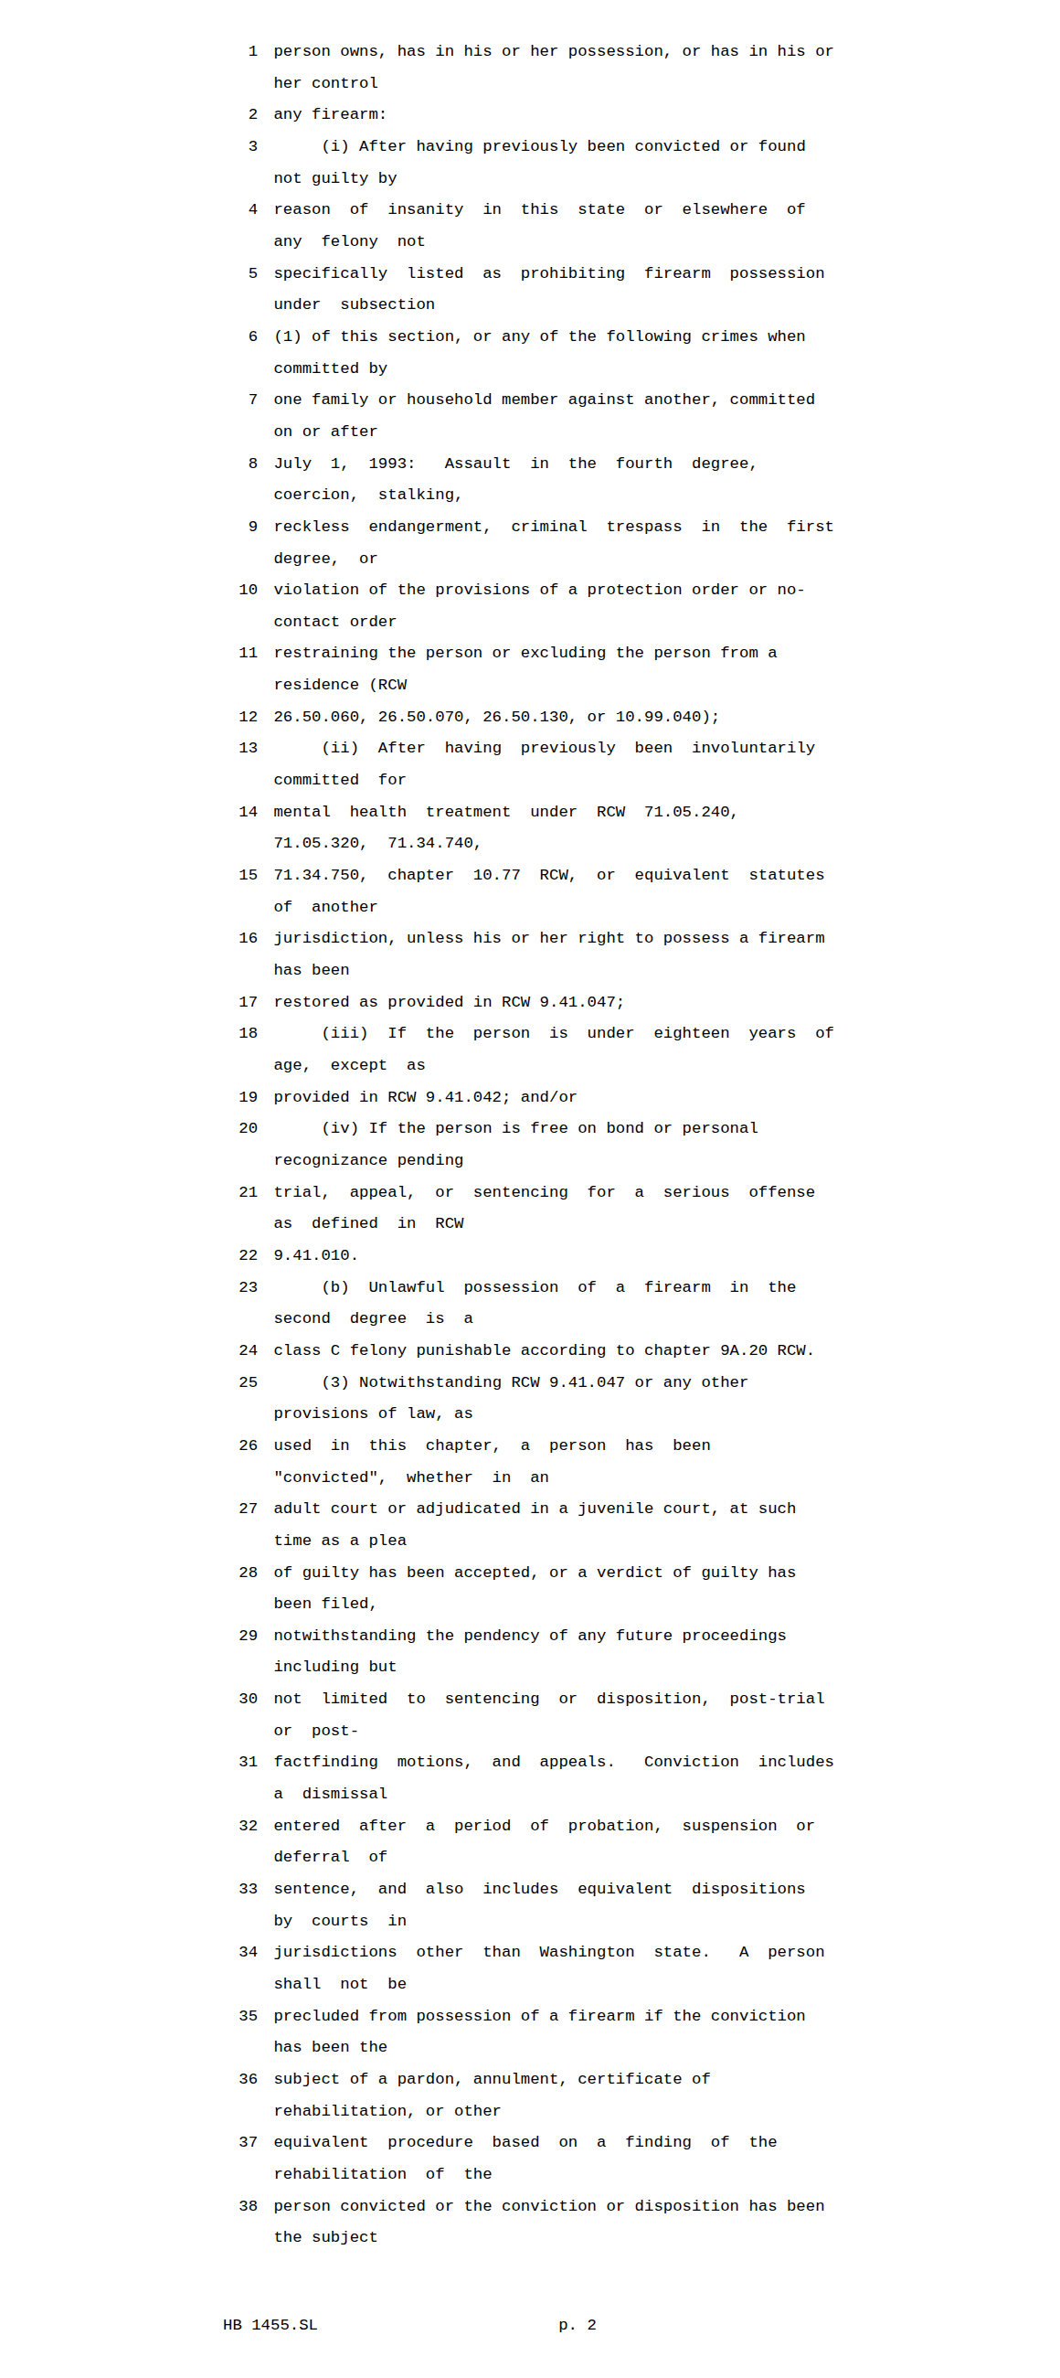person owns, has in his or her possession, or has in his or her control
any firearm:
(i) After having previously been convicted or found not guilty by
reason of insanity in this state or elsewhere of any felony not
specifically listed as prohibiting firearm possession under subsection
(1) of this section, or any of the following crimes when committed by
one family or household member against another, committed on or after
July 1, 1993: Assault in the fourth degree, coercion, stalking,
reckless endangerment, criminal trespass in the first degree, or
violation of the provisions of a protection order or no-contact order
restraining the person or excluding the person from a residence (RCW
26.50.060, 26.50.070, 26.50.130, or 10.99.040);
(ii) After having previously been involuntarily committed for
mental health treatment under RCW 71.05.240, 71.05.320, 71.34.740,
71.34.750, chapter 10.77 RCW, or equivalent statutes of another
jurisdiction, unless his or her right to possess a firearm has been
restored as provided in RCW 9.41.047;
(iii) If the person is under eighteen years of age, except as
provided in RCW 9.41.042; and/or
(iv) If the person is free on bond or personal recognizance pending
trial, appeal, or sentencing for a serious offense as defined in RCW
9.41.010.
(b) Unlawful possession of a firearm in the second degree is a
class C felony punishable according to chapter 9A.20 RCW.
(3) Notwithstanding RCW 9.41.047 or any other provisions of law, as
used in this chapter, a person has been "convicted", whether in an
adult court or adjudicated in a juvenile court, at such time as a plea
of guilty has been accepted, or a verdict of guilty has been filed,
notwithstanding the pendency of any future proceedings including but
not limited to sentencing or disposition, post-trial or post-
factfinding motions, and appeals. Conviction includes a dismissal
entered after a period of probation, suspension or deferral of
sentence, and also includes equivalent dispositions by courts in
jurisdictions other than Washington state. A person shall not be
precluded from possession of a firearm if the conviction has been the
subject of a pardon, annulment, certificate of rehabilitation, or other
equivalent procedure based on a finding of the rehabilitation of the
person convicted or the conviction or disposition has been the subject
HB 1455.SL
p. 2